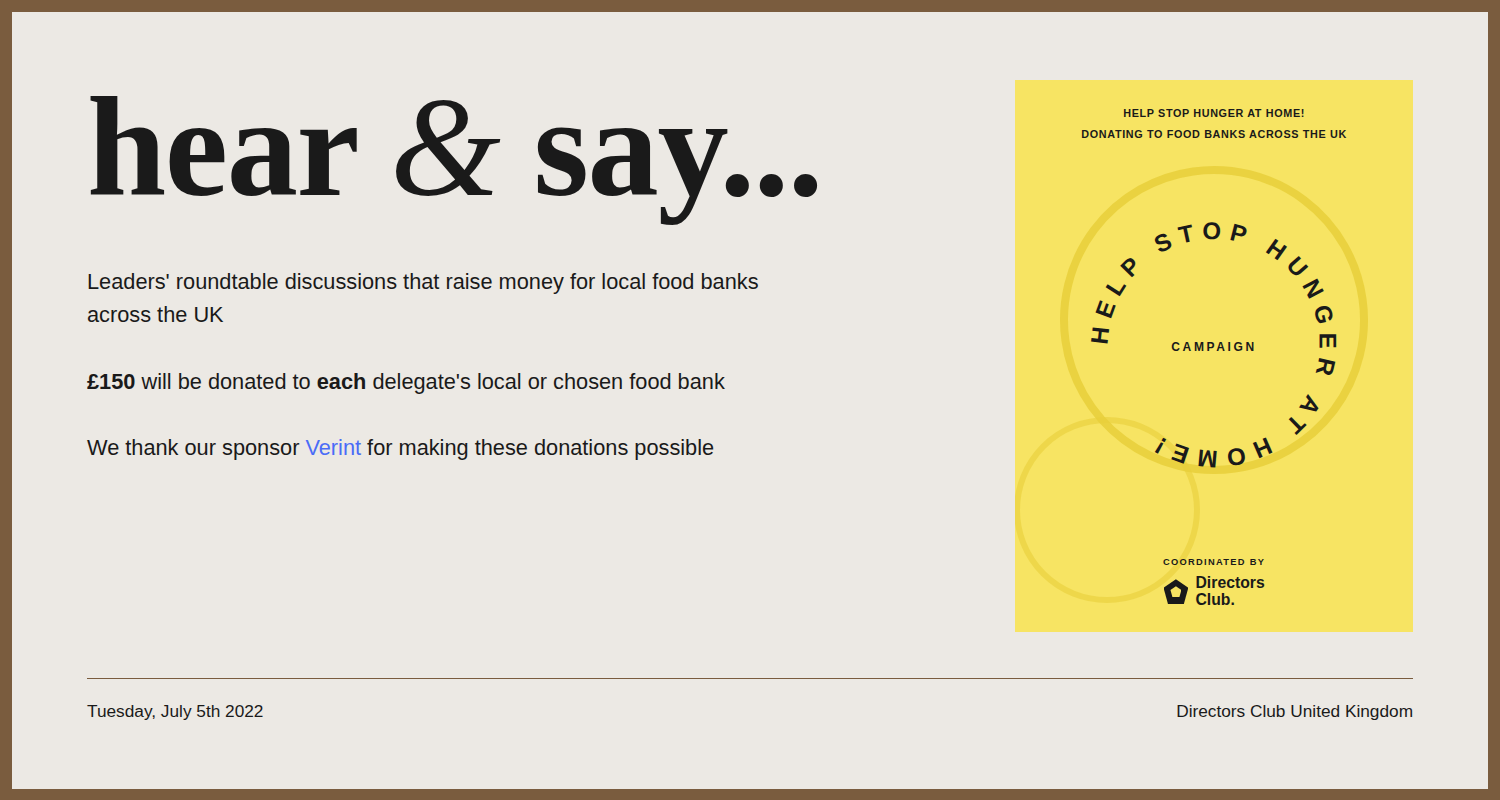hear & say...
Leaders' roundtable discussions that raise money for local food banks across the UK
£150 will be donated to each delegate's local or chosen food bank
We thank our sponsor Verint for making these donations possible
Help stop hunger at home!
Donating to food banks across the UK
HELP STOP HUNGER AT HOME!
Campaign
Coordinated by
Directors
Club.
Tuesday, July 5th 2022 Directors Club United Kingdom